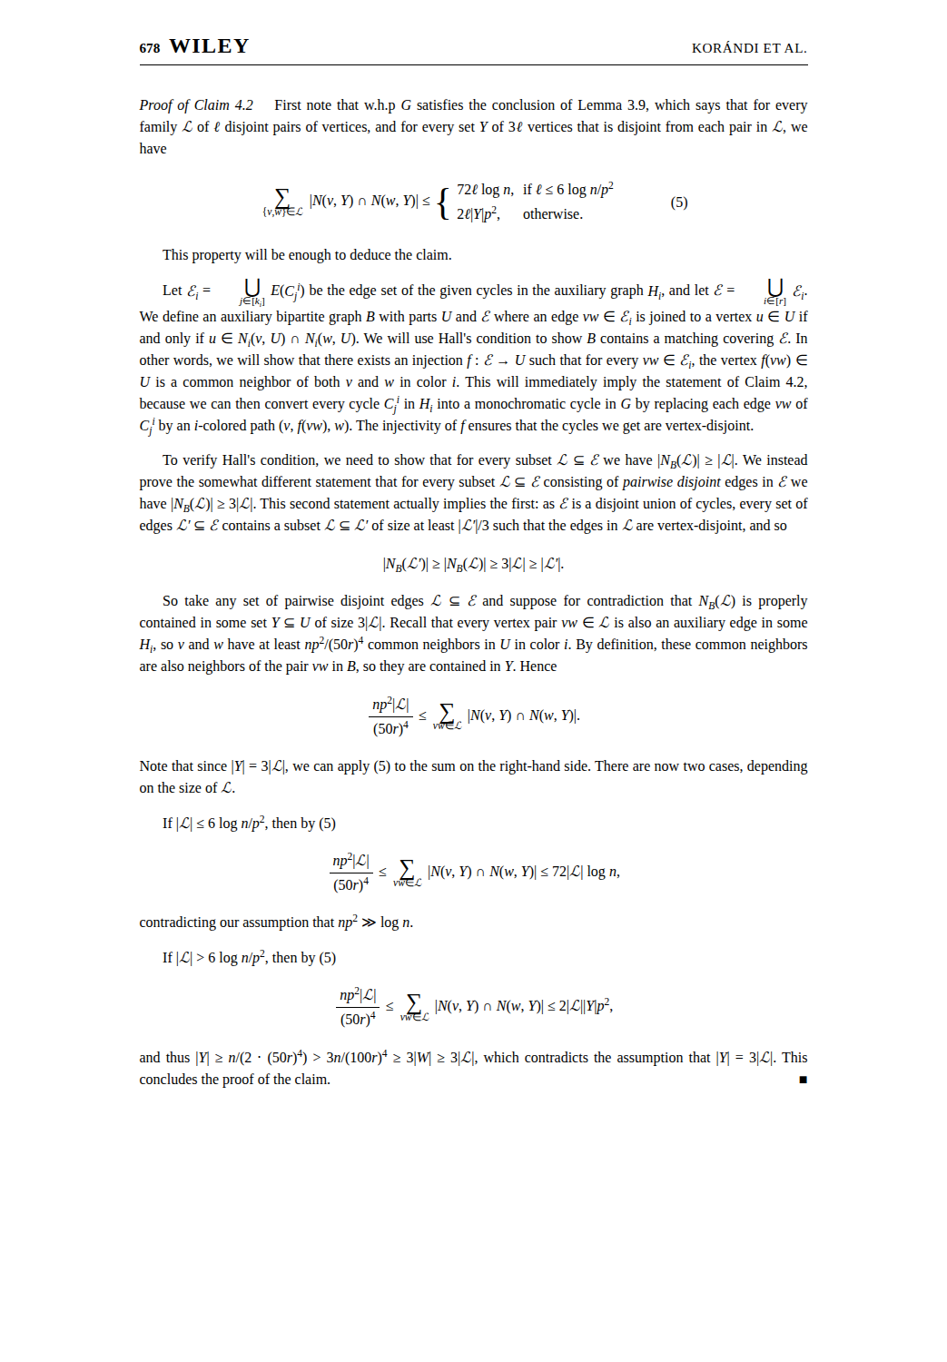678 WILEY
KORÁNDI ET AL.
Proof of Claim 4.2 First note that w.h.p G satisfies the conclusion of Lemma 3.9, which says that for every family ℒ of ℓ disjoint pairs of vertices, and for every set Y of 3ℓ vertices that is disjoint from each pair in ℒ, we have
∑{v,w}∈ℒ |N(v, Y) ∩ N(w, Y)| ≤ {
| 72 ℓ log n , | if ℓ ≤ 6 log n / p 2 |
| 2 ℓ / Y / p 2 , | otherwise. |
(5)
This property will be enough to deduce the claim.
Let ℰi = ⋃j∈[ki] E(Cji) be the edge set of the given cycles in the auxiliary graph Hi, and let ℰ = ⋃i∈[r] ℰi. We define an auxiliary bipartite graph B with parts U and ℰ where an edge vw ∈ ℰi is joined to a vertex u ∈ U if and only if u ∈ Ni(v, U) ∩ Ni(w, U). We will use Hall's condition to show B contains a matching covering ℰ. In other words, we will show that there exists an injection f : ℰ → U such that for every vw ∈ ℰi, the vertex f(vw) ∈ U is a common neighbor of both v and w in color i. This will immediately imply the statement of Claim 4.2, because we can then convert every cycle Cji in Hi into a monochromatic cycle in G by replacing each edge vw of Cji by an i-colored path (v, f(vw), w). The injectivity of f ensures that the cycles we get are vertex-disjoint.
To verify Hall's condition, we need to show that for every subset ℒ ⊆ ℰ we have |NB(ℒ)| ≥ |ℒ|. We instead prove the somewhat different statement that for every subset ℒ ⊆ ℰ consisting of pairwise disjoint edges in ℰ we have |NB(ℒ)| ≥ 3|ℒ|. This second statement actually implies the first: as ℰ is a disjoint union of cycles, every set of edges ℒ′ ⊆ ℰ contains a subset ℒ ⊆ ℒ′ of size at least |ℒ′|/3 such that the edges in ℒ are vertex-disjoint, and so
|NB(ℒ′)| ≥ |NB(ℒ)| ≥ 3|ℒ| ≥ |ℒ′|.
So take any set of pairwise disjoint edges ℒ ⊆ ℰ and suppose for contradiction that NB(ℒ) is properly contained in some set Y ⊆ U of size 3|ℒ|. Recall that every vertex pair vw ∈ ℒ is also an auxiliary edge in some Hi, so v and w have at least np2/(50r)4 common neighbors in U in color i. By definition, these common neighbors are also neighbors of the pair vw in B, so they are contained in Y. Hence
np2|ℒ|(50r)4 ≤ ∑vw∈ℒ |N(v, Y) ∩ N(w, Y)|.
Note that since |Y| = 3|ℒ|, we can apply (5) to the sum on the right-hand side. There are now two cases, depending on the size of ℒ.
If |ℒ| ≤ 6 log n/p2, then by (5)
np2|ℒ|(50r)4 ≤ ∑vw∈ℒ |N(v, Y) ∩ N(w, Y)| ≤ 72|ℒ| log n,
contradicting our assumption that np2 ≫ log n.
If |ℒ| > 6 log n/p2, then by (5)
np2|ℒ|(50r)4 ≤ ∑vw∈ℒ |N(v, Y) ∩ N(w, Y)| ≤ 2|ℒ||Y|p2,
and thus |Y| ≥ n/(2 ⋅ (50r)4) > 3n/(100r)4 ≥ 3|W| ≥ 3|ℒ|, which contradicts the assumption that |Y| = 3|ℒ|. This concludes the proof of the claim.■